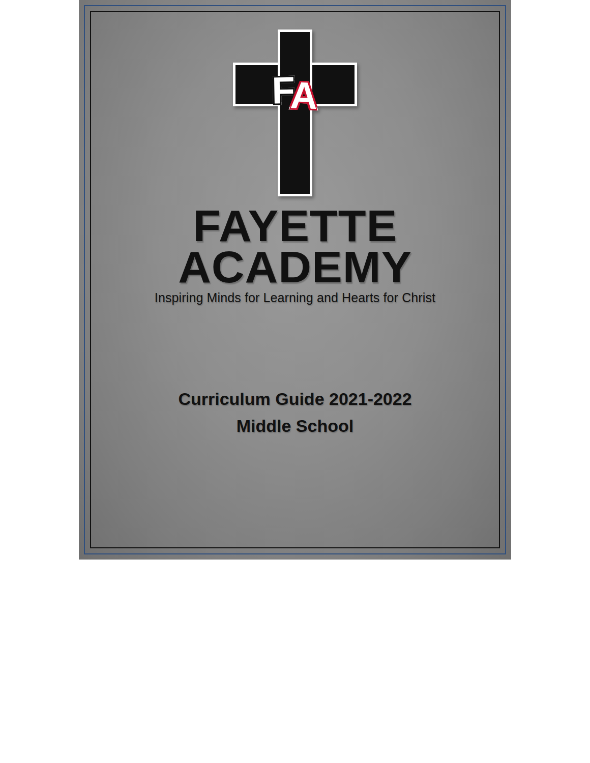FA
Fayette Academy
Inspiring Minds for Learning and Hearts for Christ
Curriculum Guide 2021-2022
Middle School